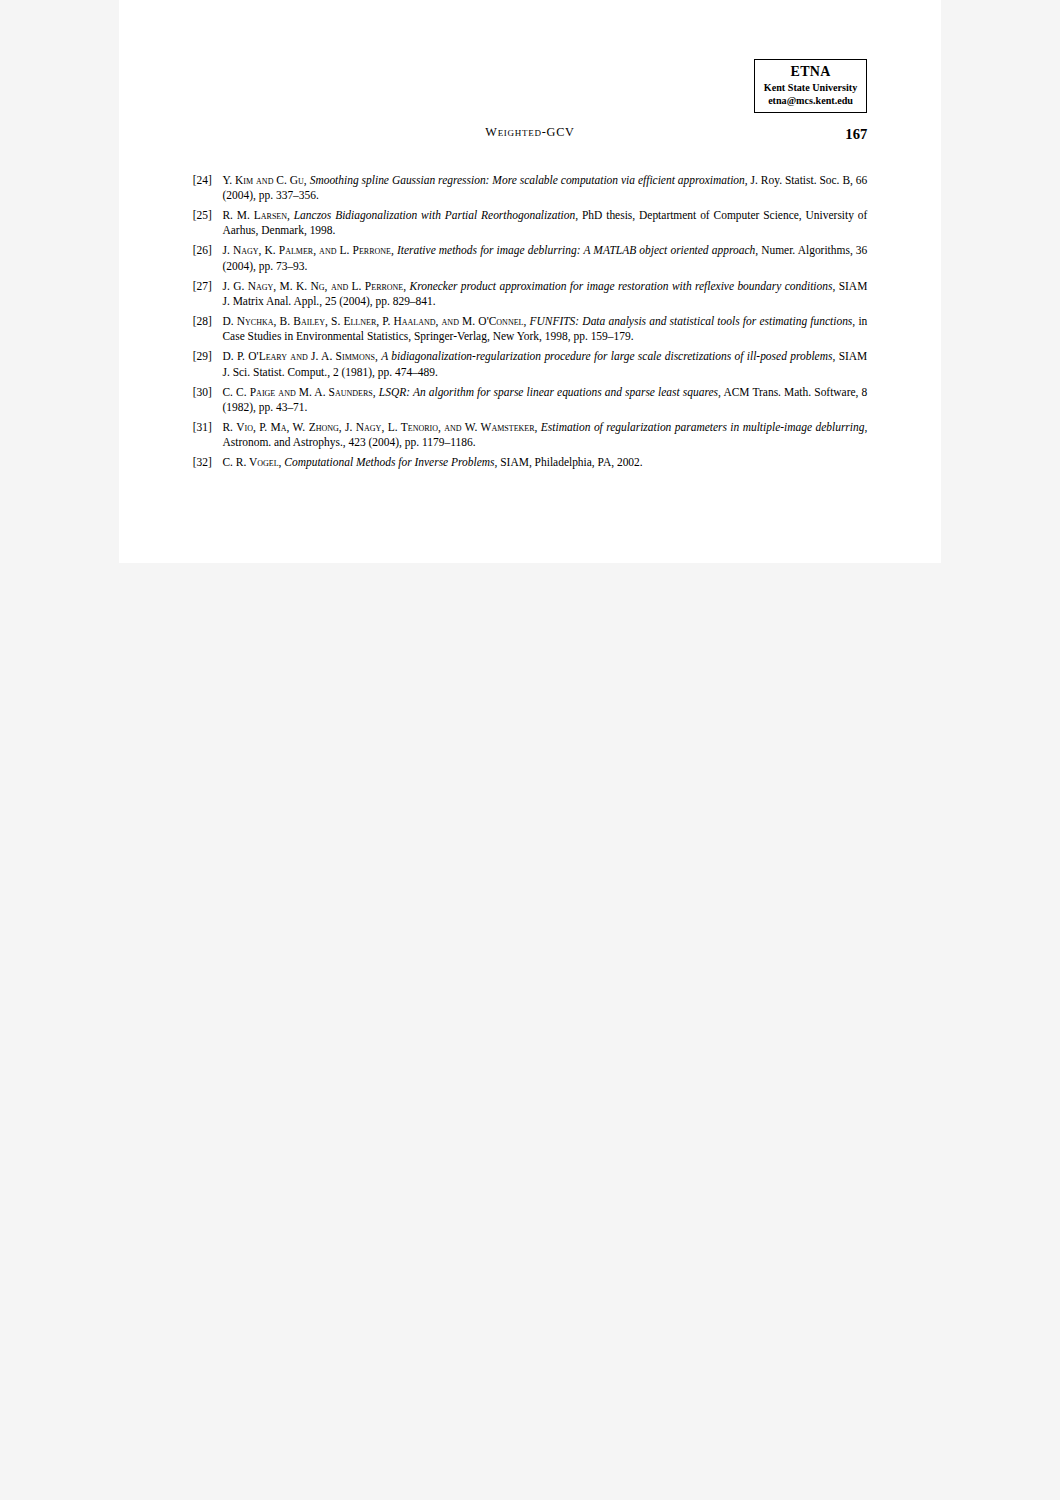ETNA Kent State University etna@mcs.kent.edu
Weighted-GCV 167
[24] Y. Kim and C. Gu, Smoothing spline Gaussian regression: More scalable computation via efficient approximation, J. Roy. Statist. Soc. B, 66 (2004), pp. 337–356.
[25] R. M. Larsen, Lanczos Bidiagonalization with Partial Reorthogonalization, PhD thesis, Deptartment of Computer Science, University of Aarhus, Denmark, 1998.
[26] J. Nagy, K. Palmer, and L. Perrone, Iterative methods for image deblurring: A MATLAB object oriented approach, Numer. Algorithms, 36 (2004), pp. 73–93.
[27] J. G. Nagy, M. K. Ng, and L. Perrone, Kronecker product approximation for image restoration with reflexive boundary conditions, SIAM J. Matrix Anal. Appl., 25 (2004), pp. 829–841.
[28] D. Nychka, B. Bailey, S. Ellner, P. Haaland, and M. O'Connel, FUNFITS: Data analysis and statistical tools for estimating functions, in Case Studies in Environmental Statistics, Springer-Verlag, New York, 1998, pp. 159–179.
[29] D. P. O'Leary and J. A. Simmons, A bidiagonalization-regularization procedure for large scale discretizations of ill-posed problems, SIAM J. Sci. Statist. Comput., 2 (1981), pp. 474–489.
[30] C. C. Paige and M. A. Saunders, LSQR: An algorithm for sparse linear equations and sparse least squares, ACM Trans. Math. Software, 8 (1982), pp. 43–71.
[31] R. Vio, P. Ma, W. Zhong, J. Nagy, L. Tenorio, and W. Wamsteker, Estimation of regularization parameters in multiple-image deblurring, Astronom. and Astrophys., 423 (2004), pp. 1179–1186.
[32] C. R. Vogel, Computational Methods for Inverse Problems, SIAM, Philadelphia, PA, 2002.